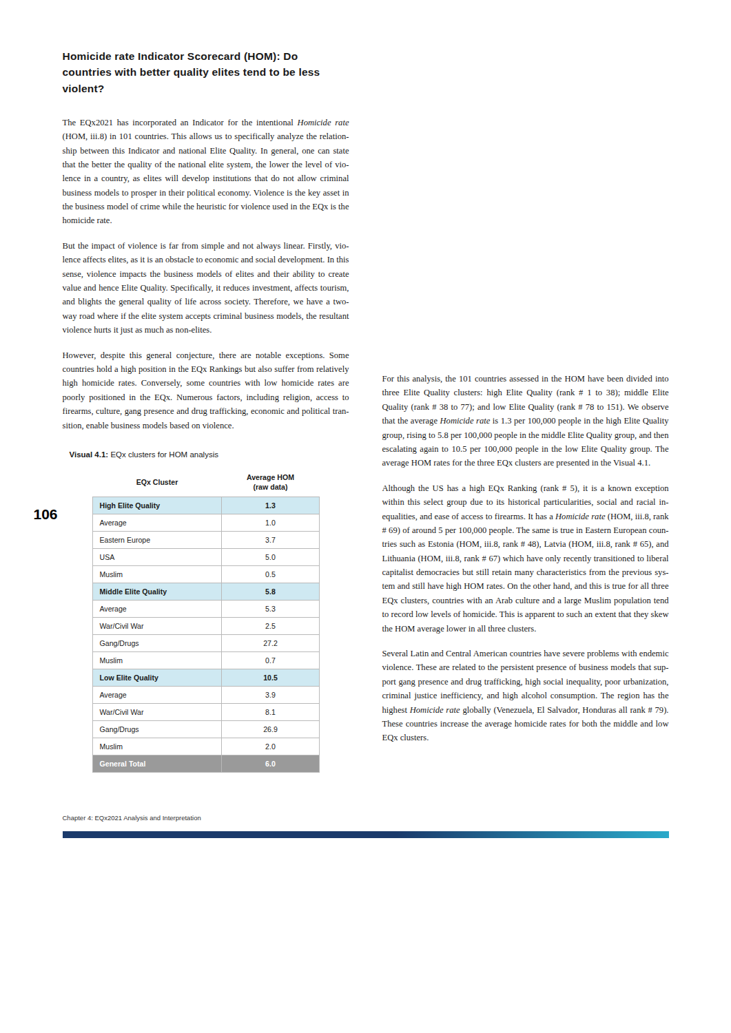106
Homicide rate Indicator Scorecard (HOM): Do countries with better quality elites tend to be less violent?
The EQx2021 has incorporated an Indicator for the intentional Homicide rate (HOM, iii.8) in 101 countries. This allows us to specifically analyze the relationship between this Indicator and national Elite Quality. In general, one can state that the better the quality of the national elite system, the lower the level of violence in a country, as elites will develop institutions that do not allow criminal business models to prosper in their political economy. Violence is the key asset in the business model of crime while the heuristic for violence used in the EQx is the homicide rate.
But the impact of violence is far from simple and not always linear. Firstly, violence affects elites, as it is an obstacle to economic and social development. In this sense, violence impacts the business models of elites and their ability to create value and hence Elite Quality. Specifically, it reduces investment, affects tourism, and blights the general quality of life across society. Therefore, we have a two-way road where if the elite system accepts criminal business models, the resultant violence hurts it just as much as non-elites.
However, despite this general conjecture, there are notable exceptions. Some countries hold a high position in the EQx Rankings but also suffer from relatively high homicide rates. Conversely, some countries with low homicide rates are poorly positioned in the EQx. Numerous factors, including religion, access to firearms, culture, gang presence and drug trafficking, economic and political transition, enable business models based on violence.
Visual 4.1: EQx clusters for HOM analysis
| EQx Cluster | Average HOM (raw data) |
| --- | --- |
| High Elite Quality | 1.3 |
| Average | 1.0 |
| Eastern Europe | 3.7 |
| USA | 5.0 |
| Muslim | 0.5 |
| Middle Elite Quality | 5.8 |
| Average | 5.3 |
| War/Civil War | 2.5 |
| Gang/Drugs | 27.2 |
| Muslim | 0.7 |
| Low Elite Quality | 10.5 |
| Average | 3.9 |
| War/Civil War | 8.1 |
| Gang/Drugs | 26.9 |
| Muslim | 2.0 |
| General Total | 6.0 |
For this analysis, the 101 countries assessed in the HOM have been divided into three Elite Quality clusters: high Elite Quality (rank # 1 to 38); middle Elite Quality (rank # 38 to 77); and low Elite Quality (rank # 78 to 151). We observe that the average Homicide rate is 1.3 per 100,000 people in the high Elite Quality group, rising to 5.8 per 100,000 people in the middle Elite Quality group, and then escalating again to 10.5 per 100,000 people in the low Elite Quality group. The average HOM rates for the three EQx clusters are presented in the Visual 4.1.
Although the US has a high EQx Ranking (rank # 5), it is a known exception within this select group due to its historical particularities, social and racial inequalities, and ease of access to firearms. It has a Homicide rate (HOM, iii.8, rank # 69) of around 5 per 100,000 people. The same is true in Eastern European countries such as Estonia (HOM, iii.8, rank # 48), Latvia (HOM, iii.8, rank # 65), and Lithuania (HOM, iii.8, rank # 67) which have only recently transitioned to liberal capitalist democracies but still retain many characteristics from the previous system and still have high HOM rates. On the other hand, and this is true for all three EQx clusters, countries with an Arab culture and a large Muslim population tend to record low levels of homicide. This is apparent to such an extent that they skew the HOM average lower in all three clusters.
Several Latin and Central American countries have severe problems with endemic violence. These are related to the persistent presence of business models that support gang presence and drug trafficking, high social inequality, poor urbanization, criminal justice inefficiency, and high alcohol consumption. The region has the highest Homicide rate globally (Venezuela, El Salvador, Honduras all rank # 79). These countries increase the average homicide rates for both the middle and low EQx clusters.
Chapter 4: EQx2021 Analysis and Interpretation